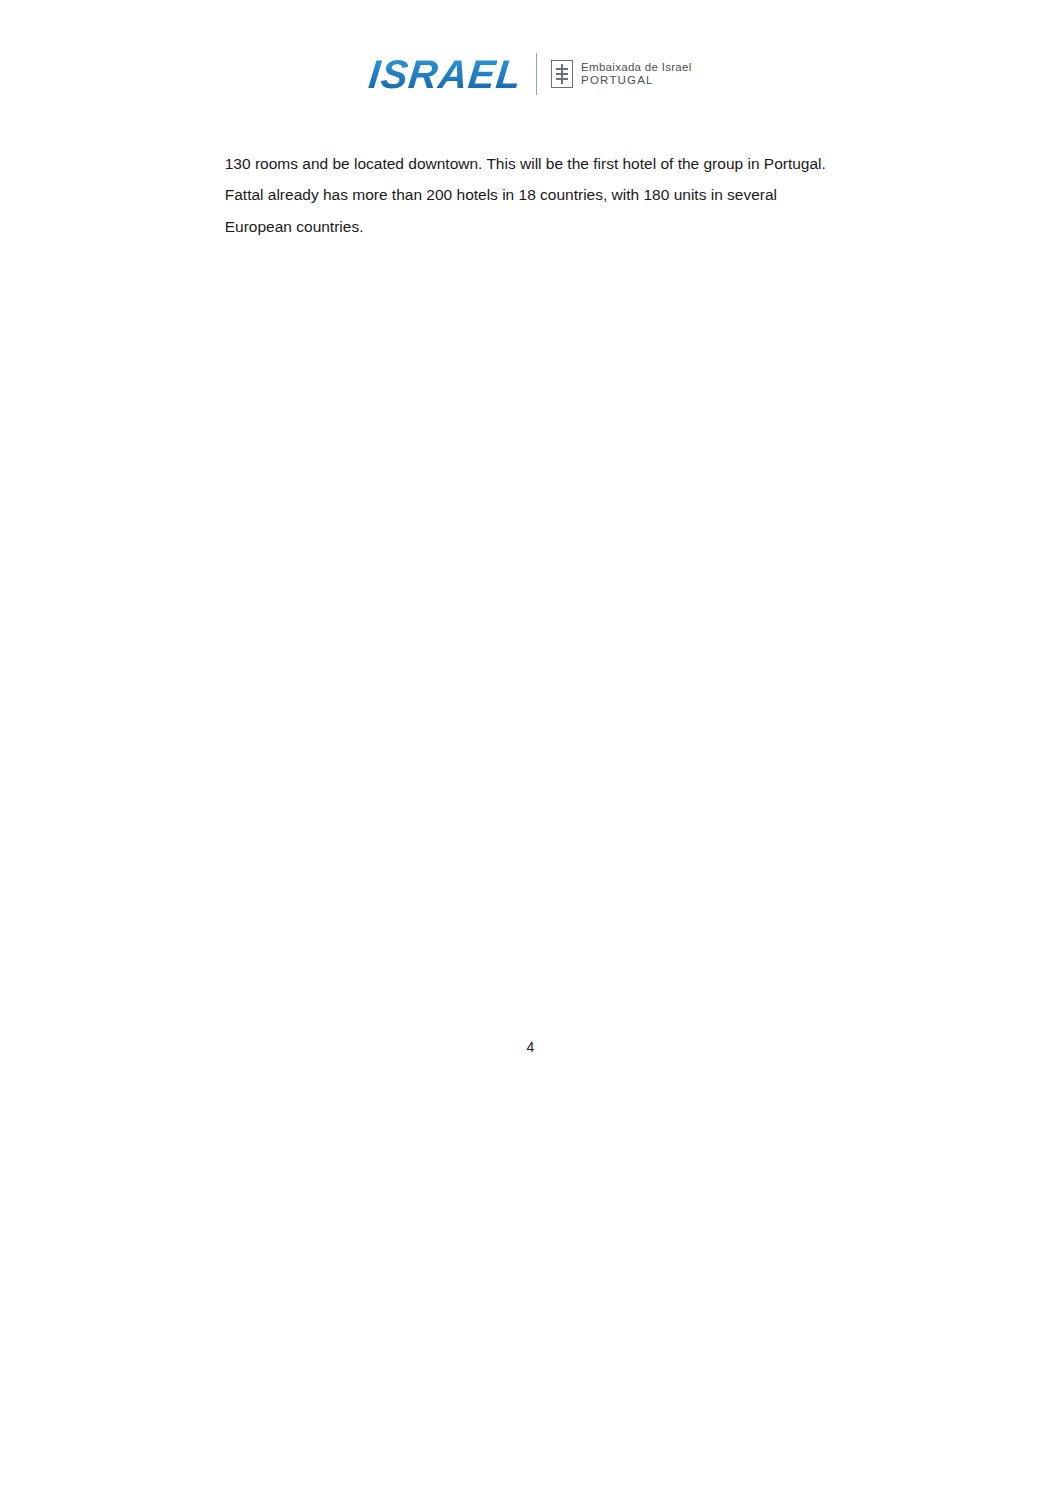ISRAEL Embaixada de Israel PORTUGAL
130 rooms and be located downtown. This will be the first hotel of the group in Portugal. Fattal already has more than 200 hotels in 18 countries, with 180 units in several European countries.
4